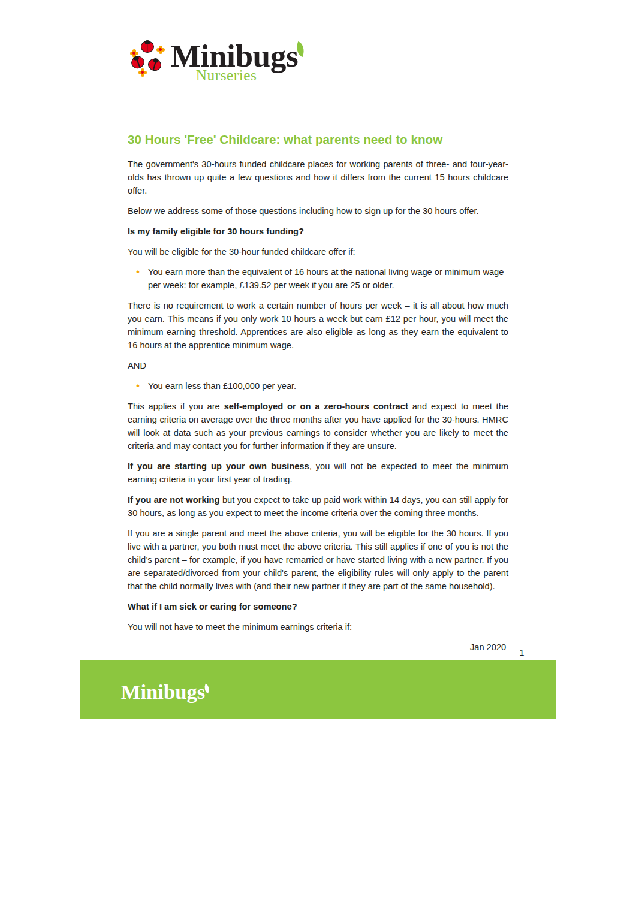Minibugs Nurseries
30 Hours 'Free' Childcare: what parents need to know
The government's 30-hours funded childcare places for working parents of three- and four-year-olds has thrown up quite a few questions and how it differs from the current 15 hours childcare offer.
Below we address some of those questions including how to sign up for the 30 hours offer.
Is my family eligible for 30 hours funding?
You will be eligible for the 30-hour funded childcare offer if:
You earn more than the equivalent of 16 hours at the national living wage or minimum wage per week: for example, £139.52 per week if you are 25 or older.
There is no requirement to work a certain number of hours per week – it is all about how much you earn. This means if you only work 10 hours a week but earn £12 per hour, you will meet the minimum earning threshold. Apprentices are also eligible as long as they earn the equivalent to 16 hours at the apprentice minimum wage.
AND
You earn less than £100,000 per year.
This applies if you are self-employed or on a zero-hours contract and expect to meet the earning criteria on average over the three months after you have applied for the 30-hours. HMRC will look at data such as your previous earnings to consider whether you are likely to meet the criteria and may contact you for further information if they are unsure.
If you are starting up your own business, you will not be expected to meet the minimum earning criteria in your first year of trading.
If you are not working but you expect to take up paid work within 14 days, you can still apply for 30 hours, as long as you expect to meet the income criteria over the coming three months.
If you are a single parent and meet the above criteria, you will be eligible for the 30 hours. If you live with a partner, you both must meet the above criteria. This still applies if one of you is not the child’s parent – for example, if you have remarried or have started living with a new partner. If you are separated/divorced from your child's parent, the eligibility rules will only apply to the parent that the child normally lives with (and their new partner if they are part of the same household).
What if I am sick or caring for someone?
You will not have to meet the minimum earnings criteria if:
Jan 2020
Minibugs
1